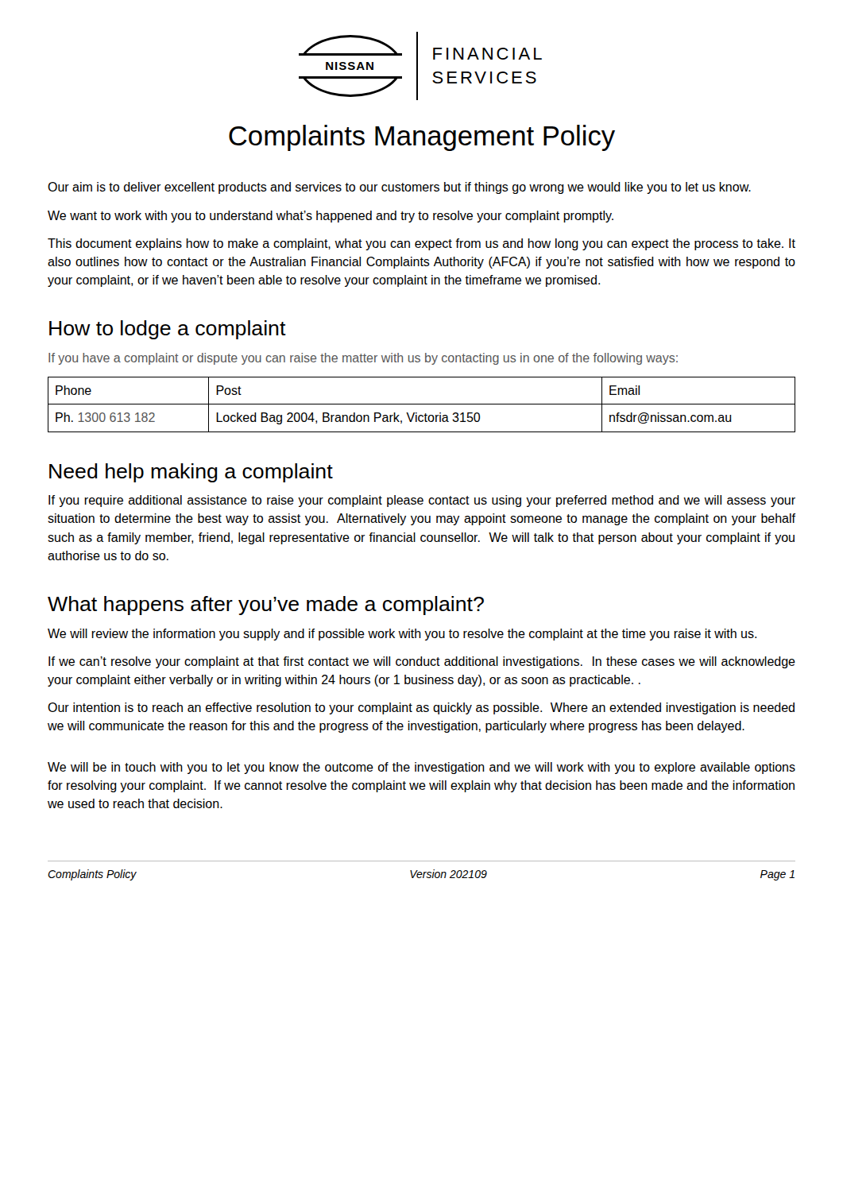NISSAN
FINANCIAL
SERVICES
Complaints Management Policy
Our aim is to deliver excellent products and services to our customers but if things go wrong we would like you to let us know.
We want to work with you to understand what’s happened and try to resolve your complaint promptly.
This document explains how to make a complaint, what you can expect from us and how long you can expect the process to take. It also outlines how to contact or the Australian Financial Complaints Authority (AFCA) if you’re not satisfied with how we respond to your complaint, or if we haven’t been able to resolve your complaint in the timeframe we promised.
How to lodge a complaint
If you have a complaint or dispute you can raise the matter with us by contacting us in one of the following ways:
| Phone | Post | Email |
| --- | --- | --- |
| Ph. 1300 613 182 | Locked Bag 2004, Brandon Park, Victoria 3150 | nfsdr@nissan.com.au |
Need help making a complaint
If you require additional assistance to raise your complaint please contact us using your preferred method and we will assess your situation to determine the best way to assist you. Alternatively you may appoint someone to manage the complaint on your behalf such as a family member, friend, legal representative or financial counsellor. We will talk to that person about your complaint if you authorise us to do so.
What happens after you’ve made a complaint?
We will review the information you supply and if possible work with you to resolve the complaint at the time you raise it with us.
If we can’t resolve your complaint at that first contact we will conduct additional investigations. In these cases we will acknowledge your complaint either verbally or in writing within 24 hours (or 1 business day), or as soon as practicable. .
Our intention is to reach an effective resolution to your complaint as quickly as possible. Where an extended investigation is needed we will communicate the reason for this and the progress of the investigation, particularly where progress has been delayed.
We will be in touch with you to let you know the outcome of the investigation and we will work with you to explore available options for resolving your complaint. If we cannot resolve the complaint we will explain why that decision has been made and the information we used to reach that decision.
Complaints Policy Version 202109 Page 1